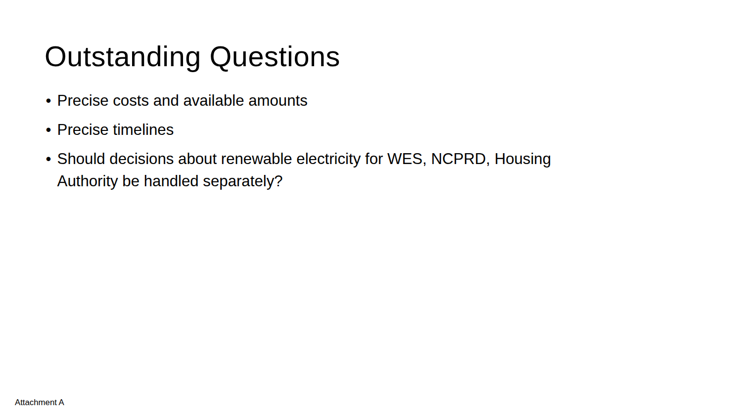Outstanding Questions
Precise costs and available amounts
Precise timelines
Should decisions about renewable electricity for WES, NCPRD, Housing Authority be handled separately?
Attachment A